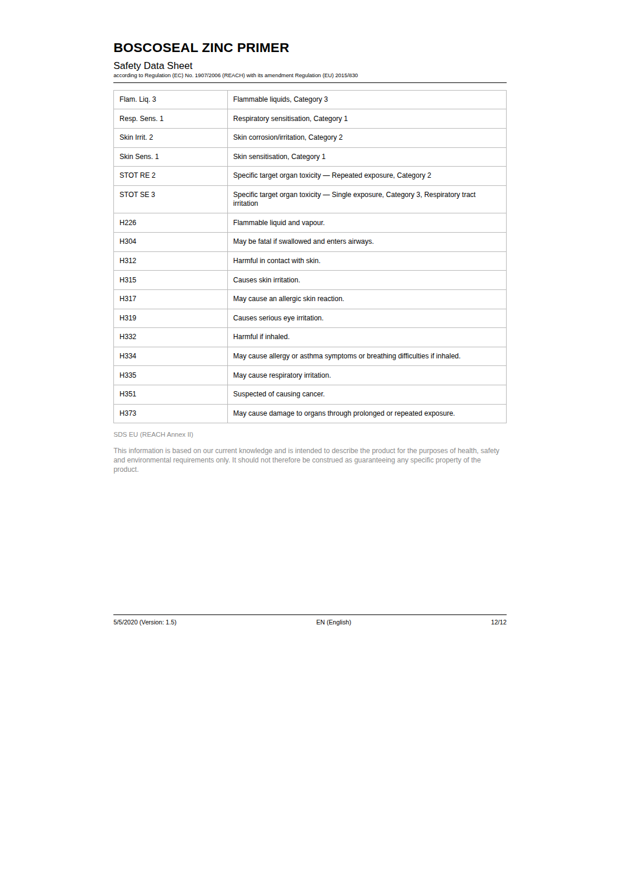BOSCOSEAL ZINC PRIMER
Safety Data Sheet
according to Regulation (EC) No. 1907/2006 (REACH) with its amendment Regulation (EU) 2015/830
| Flam. Liq. 3 | Flammable liquids, Category 3 |
| Resp. Sens. 1 | Respiratory sensitisation, Category 1 |
| Skin Irrit. 2 | Skin corrosion/irritation, Category 2 |
| Skin Sens. 1 | Skin sensitisation, Category 1 |
| STOT RE 2 | Specific target organ toxicity — Repeated exposure, Category 2 |
| STOT SE 3 | Specific target organ toxicity — Single exposure, Category 3, Respiratory tract irritation |
| H226 | Flammable liquid and vapour. |
| H304 | May be fatal if swallowed and enters airways. |
| H312 | Harmful in contact with skin. |
| H315 | Causes skin irritation. |
| H317 | May cause an allergic skin reaction. |
| H319 | Causes serious eye irritation. |
| H332 | Harmful if inhaled. |
| H334 | May cause allergy or asthma symptoms or breathing difficulties if inhaled. |
| H335 | May cause respiratory irritation. |
| H351 | Suspected of causing cancer. |
| H373 | May cause damage to organs through prolonged or repeated exposure. |
SDS EU (REACH Annex II)
This information is based on our current knowledge and is intended to describe the product for the purposes of health, safety and environmental requirements only. It should not therefore be construed as guaranteeing any specific property of the product.
5/5/2020 (Version: 1.5)
EN (English)
12/12